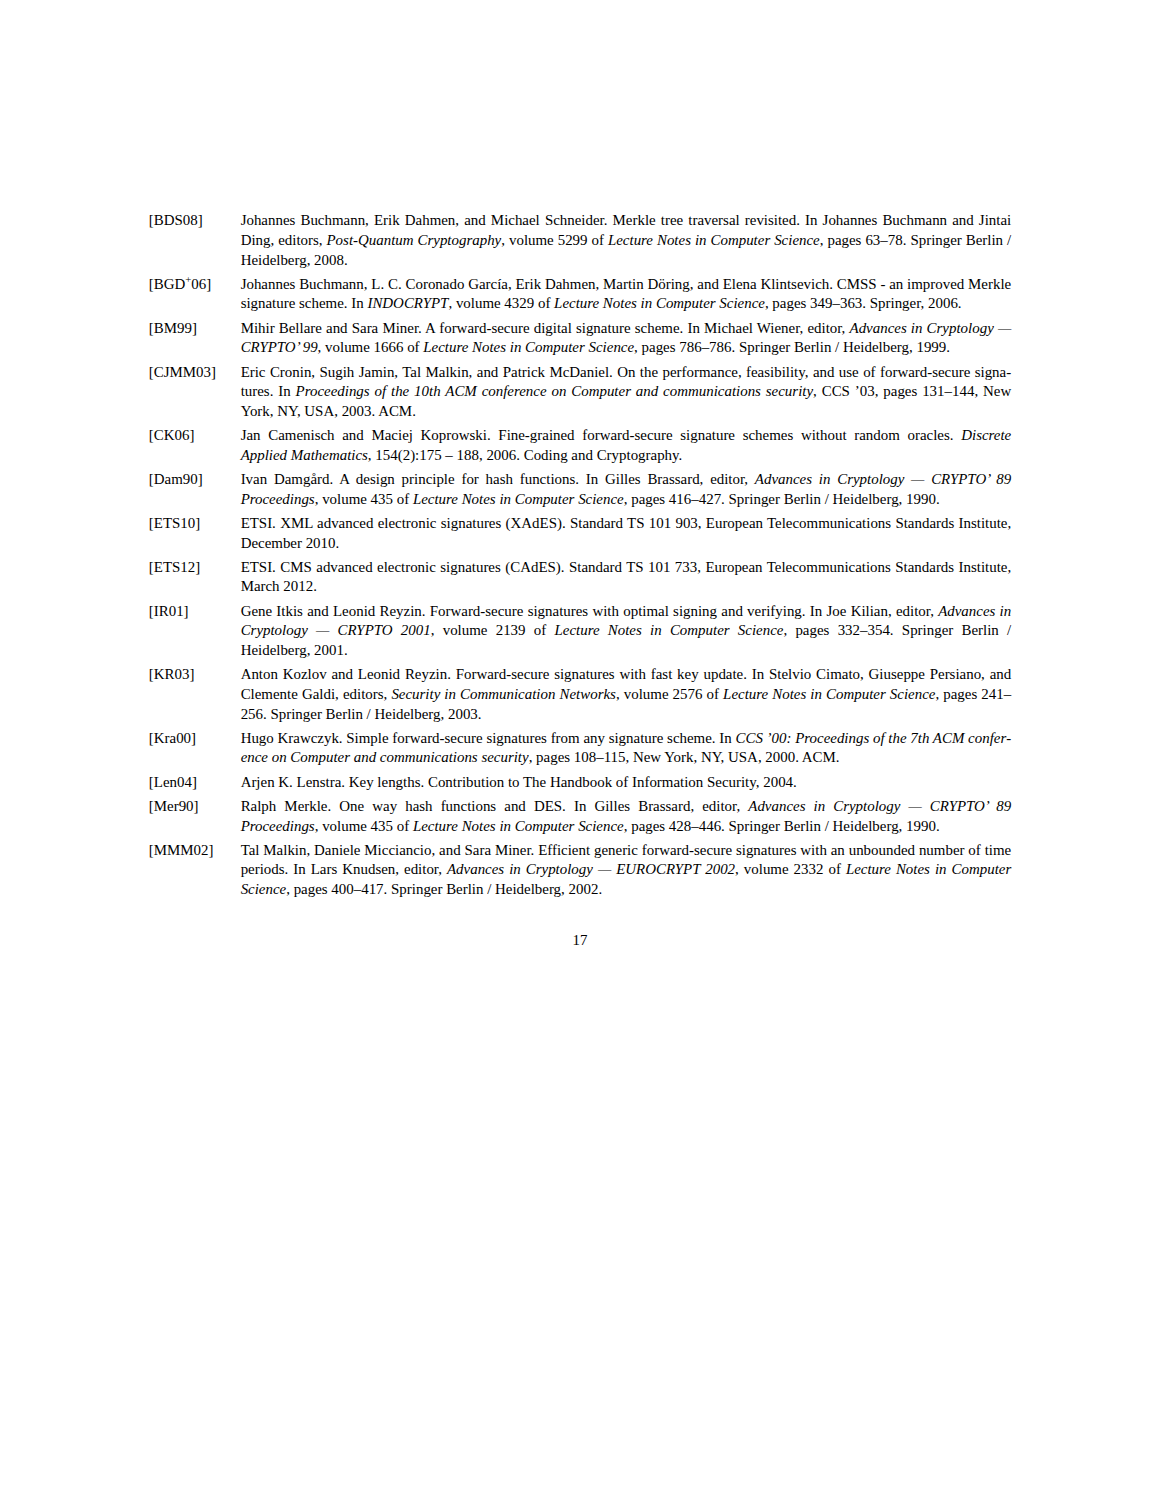[BDS08]
Johannes Buchmann, Erik Dahmen, and Michael Schneider. Merkle tree traversal revisited. In Johannes Buchmann and Jintai Ding, editors, Post-Quantum Cryptography, volume 5299 of Lecture Notes in Computer Science, pages 63–78. Springer Berlin / Heidelberg, 2008.
[BGD+06]
Johannes Buchmann, L. C. Coronado García, Erik Dahmen, Martin Döring, and Elena Klintsevich. CMSS - an improved Merkle signature scheme. In INDOCRYPT, volume 4329 of Lecture Notes in Computer Science, pages 349–363. Springer, 2006.
[BM99]
Mihir Bellare and Sara Miner. A forward-secure digital signature scheme. In Michael Wiener, editor, Advances in Cryptology — CRYPTO’ 99, volume 1666 of Lecture Notes in Computer Science, pages 786–786. Springer Berlin / Heidelberg, 1999.
[CJMM03]
Eric Cronin, Sugih Jamin, Tal Malkin, and Patrick McDaniel. On the performance, feasibility, and use of forward-secure signatures. In Proceedings of the 10th ACM conference on Computer and communications security, CCS ’03, pages 131–144, New York, NY, USA, 2003. ACM.
[CK06]
Jan Camenisch and Maciej Koprowski. Fine-grained forward-secure signature schemes without random oracles. Discrete Applied Mathematics, 154(2):175 – 188, 2006. Coding and Cryptography.
[Dam90]
Ivan Damgård. A design principle for hash functions. In Gilles Brassard, editor, Advances in Cryptology — CRYPTO’ 89 Proceedings, volume 435 of Lecture Notes in Computer Science, pages 416–427. Springer Berlin / Heidelberg, 1990.
[ETS10]
ETSI. XML advanced electronic signatures (XAdES). Standard TS 101 903, European Telecommunications Standards Institute, December 2010.
[ETS12]
ETSI. CMS advanced electronic signatures (CAdES). Standard TS 101 733, European Telecommunications Standards Institute, March 2012.
[IR01]
Gene Itkis and Leonid Reyzin. Forward-secure signatures with optimal signing and verifying. In Joe Kilian, editor, Advances in Cryptology — CRYPTO 2001, volume 2139 of Lecture Notes in Computer Science, pages 332–354. Springer Berlin / Heidelberg, 2001.
[KR03]
Anton Kozlov and Leonid Reyzin. Forward-secure signatures with fast key update. In Stelvio Cimato, Giuseppe Persiano, and Clemente Galdi, editors, Security in Communication Networks, volume 2576 of Lecture Notes in Computer Science, pages 241–256. Springer Berlin / Heidelberg, 2003.
[Kra00]
Hugo Krawczyk. Simple forward-secure signatures from any signature scheme. In CCS ’00: Proceedings of the 7th ACM conference on Computer and communications security, pages 108–115, New York, NY, USA, 2000. ACM.
[Len04]
Arjen K. Lenstra. Key lengths. Contribution to The Handbook of Information Security, 2004.
[Mer90]
Ralph Merkle. One way hash functions and DES. In Gilles Brassard, editor, Advances in Cryptology — CRYPTO’ 89 Proceedings, volume 435 of Lecture Notes in Computer Science, pages 428–446. Springer Berlin / Heidelberg, 1990.
[MMM02]
Tal Malkin, Daniele Micciancio, and Sara Miner. Efficient generic forward-secure signatures with an unbounded number of time periods. In Lars Knudsen, editor, Advances in Cryptology — EUROCRYPT 2002, volume 2332 of Lecture Notes in Computer Science, pages 400–417. Springer Berlin / Heidelberg, 2002.
17